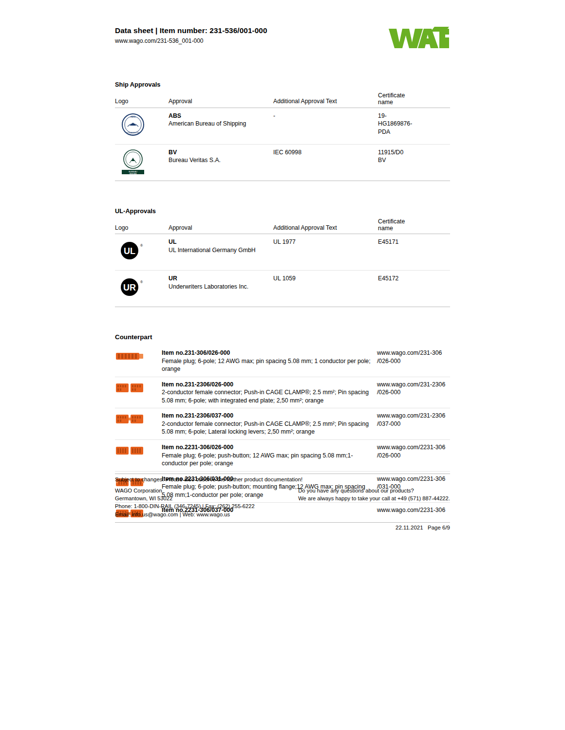Data sheet | Item number: 231-536/001-000
www.wago.com/231-536_001-000
Ship Approvals
| Logo | Approval | Additional Approval Text | Certificate name |
| --- | --- | --- | --- |
| ABS TYPE APPROVED PRODUCT | ABS American Bureau of Shipping | - | 19- HG1869876- PDA |
| BUREAU VERITAS | BV Bureau Veritas S.A. | IEC 60998 | 11915/D0 BV |
UL-Approvals
| Logo | Approval | Additional Approval Text | Certificate name |
| --- | --- | --- | --- |
| UL ® | UL UL International Germany GmbH | UL 1977 | E45171 |
| UR ® | UR Underwriters Laboratories Inc. | UL 1059 | E45172 |
Counterpart
| | Item no.231-306/026-000 Female plug; 6-pole; 12 AWG max; pin spacing 5.08 mm; 1 conductor per pole; orange | www.wago.com/231-306 /026-000 |
| | Item no.231-2306/026-000 2-conductor female connector; Push-in CAGE CLAMP®; 2.5 mm²; Pin spacing 5.08 mm; 6-pole; with integrated end plate; 2,50 mm²; orange | www.wago.com/231-2306 /026-000 |
| | Item no.231-2306/037-000 2-conductor female connector; Push-in CAGE CLAMP®; 2.5 mm²; Pin spacing 5.08 mm; 6-pole; Lateral locking levers; 2,50 mm²; orange | www.wago.com/231-2306 /037-000 |
| | Item no.2231-306/026-000 Female plug; 6-pole; push-button; 12 AWG max; pin spacing 5.08 mm;1-conductor per pole; orange | www.wago.com/2231-306 /026-000 |
| | Item no.2231-306/031-000 Female plug; 6-pole; push-button; mounting flange;12 AWG max; pin spacing 5.08 mm;1-conductor per pole; orange | www.wago.com/2231-306 /031-000 |
| | Item no.2231-306/037-000 | www.wago.com/2231-306 |
Subject to changes. Please also observe the further product documentation!
WAGO Corporation
Germantown, WI 53022
Phone: 1-800-DIN-RAIL (346-7245) | Fax: (262) 255-6222
Email: info.us@wago.com | Web: www.wago.us
Do you have any questions about our products?
We are always happy to take your call at +49 (571) 887-44222.
22.11.2021 Page 6/9